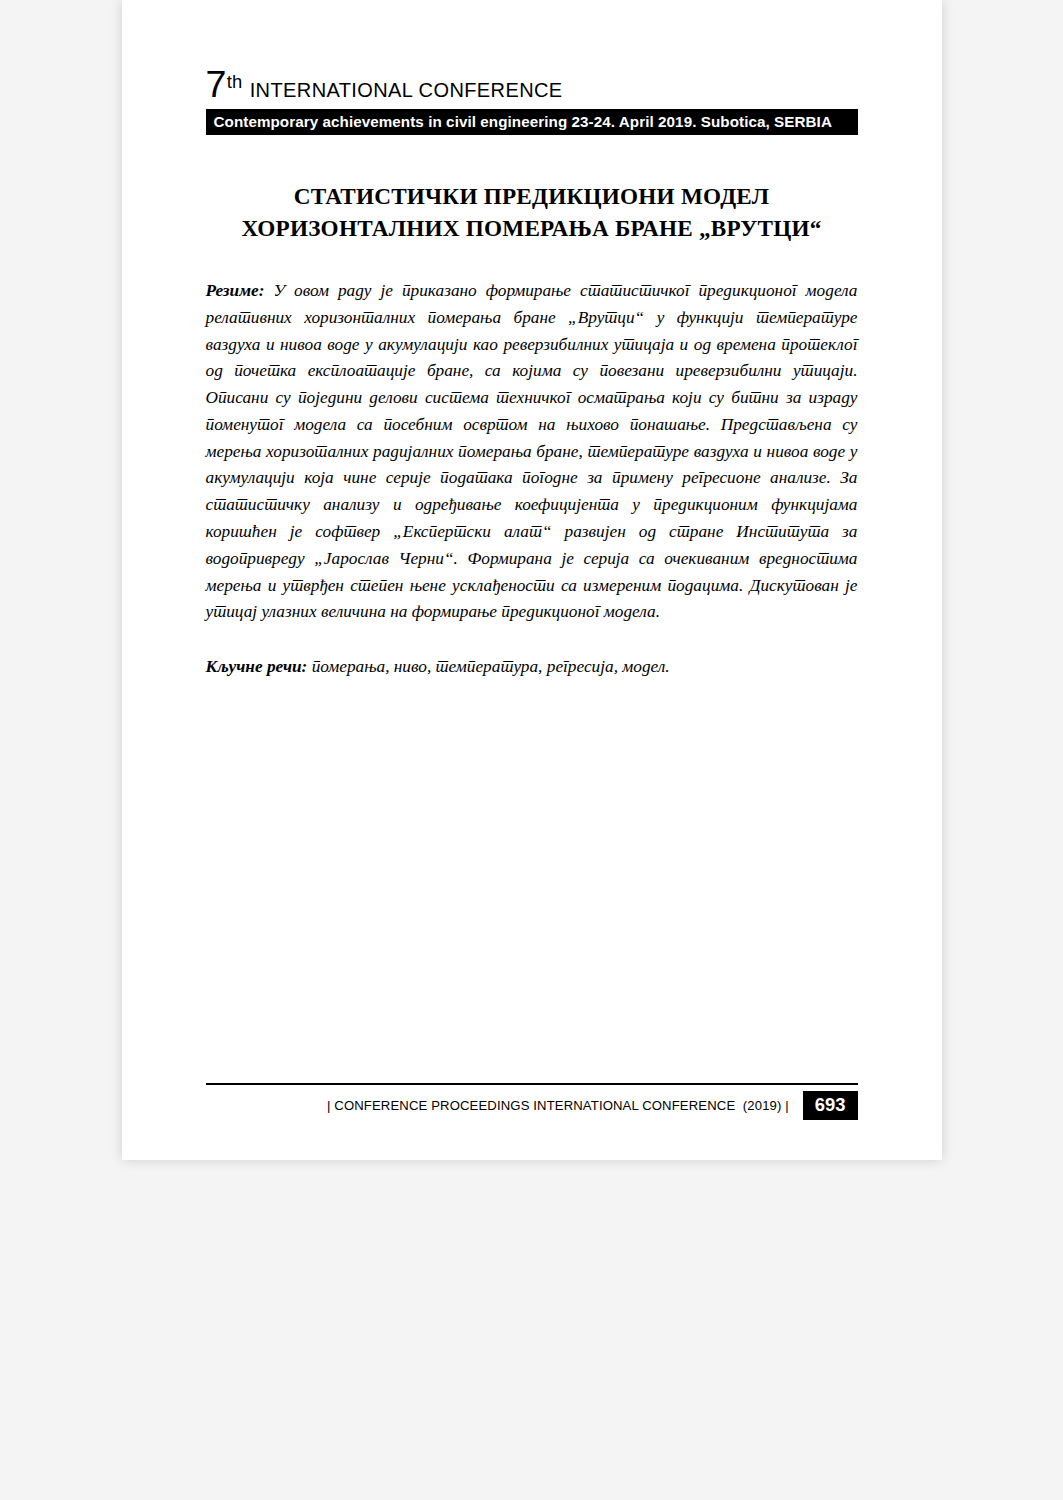7 th INTERNATIONAL CONFERENCE
Contemporary achievements in civil engineering 23-24. April 2019. Subotica, SERBIA
СТАТИСТИЧКИ ПРЕДИКЦИОНИ МОДЕЛ
ХОРИЗОНТАЛНИХ ПОМЕРАЊА БРАНЕ „ВРУТЦИ“
Резиме: У овом раду је приказано формирање статистичког предикционог модела релативних хоризонталних померања бране „Врутци“ у функцији температуре ваздуха и нивоа воде у акумулацији као реверзибилних утицаја и од времена протеклог од почетка експлоатације бране, са којима су повезани иреверзибилни утицаји. Описани су поједини делови система техничког осматрања који су битни за израду поменутог модела са посебним освртом на њихово понашање. Представљена су мерења хоризоталних радијалних померања бране, температуре ваздуха и нивоа воде у акумулацији која чине серије података погодне за примену регресионе анализе. За статистичку анализу и одређивање коефицијента у предикционим функцијама коришћен је софтвер „Експертски алат“ развијен од стране Института за водопривреду „Јарослав Черни“. Формирана је серија са очекиваним вредностима мерења и утврђен степен њене усклађености са измереним подацима. Дискутован је утицај улазних величина на формирање предикционог модела.
Кључне речи: померања, ниво, температура, регресија, модел.
| CONFERENCE PROCEEDINGS INTERNATIONAL CONFERENCE (2019) | 693